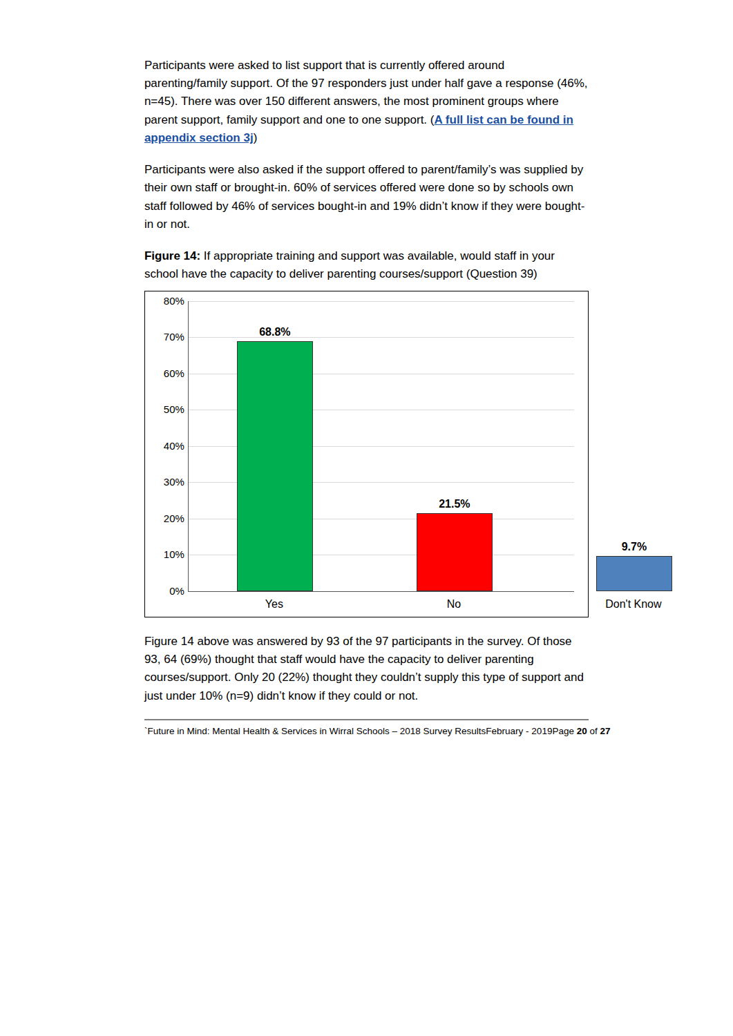Participants were asked to list support that is currently offered around parenting/family support. Of the 97 responders just under half gave a response (46%, n=45). There was over 150 different answers, the most prominent groups where parent support, family support and one to one support. (A full list can be found in appendix section 3j)
Participants were also asked if the support offered to parent/family’s was supplied by their own staff or brought-in. 60% of services offered were done so by schools own staff followed by 46% of services bought-in and 19% didn’t know if they were bought-in or not.
Figure 14: If appropriate training and support was available, would staff in your school have the capacity to deliver parenting courses/support (Question 39)
80%
70%
60%
50%
40%
30%
20%
10%
0%
68.8%
21.5%
9.7%
Yes
No
Don't Know
Figure 14 above was answered by 93 of the 97 participants in the survey. Of those 93, 64 (69%) thought that staff would have the capacity to deliver parenting courses/support. Only 20 (22%) thought they couldn’t supply this type of support and just under 10% (n=9) didn’t know if they could or not.
`Future in Mind: Mental Health & Services in Wirral Schools – 2018 Survey Results
February - 2019
Page 20 of 27